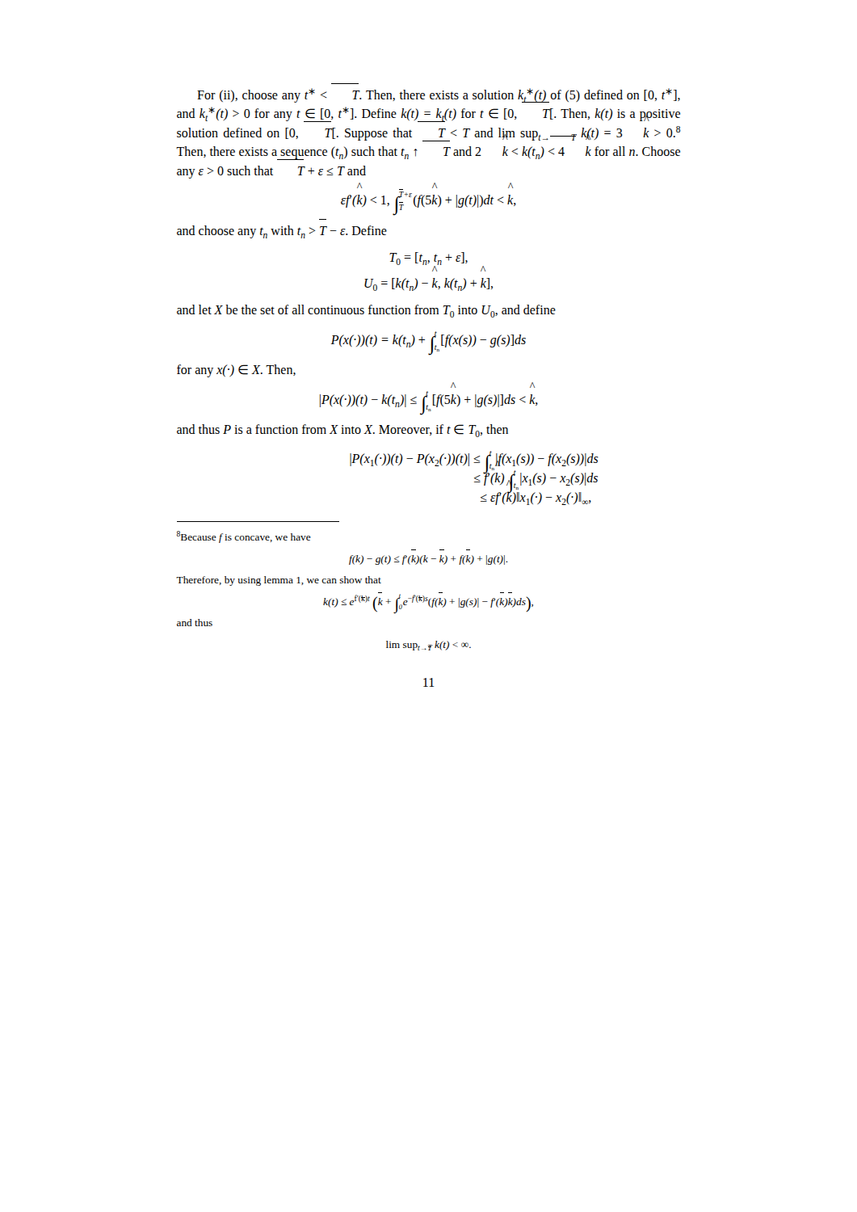For (ii), choose any t∗ < T. Then, there exists a solution kt∗(t) of (5) defined on [0, t∗], and kt∗(t) > 0 for any t ∈ [0, t∗]. Define k(t) = kt(t) for t ∈ [0, T[. Then, k(t) is a positive solution defined on [0, T[. Suppose that T < T and lim supt→T k(t) = 3k > 0.8 Then, there exists a sequence (tn) such that tn ↑ T and 2k < k(tn) < 4k for all n. Choose any ε > 0 such that T + ε ≤ T and
εf′(k) < 1, ∫T+ε T(f(5k) + |g(t)|)dt < k,
and choose any tn with tn > T − ε. Define
T0 = [tn, tn + ε],
U0 = [k(tn) − k, k(tn) + k],
and let X be the set of all continuous function from T0 into U0, and define
P(x(·))(t) = k(tn) + ∫ttn[f(x(s)) − g(s)]ds
for any x(·) ∈ X. Then,
|P(x(·))(t) − k(tn)| ≤ ∫ttn[f(5k) + |g(s)|]ds < k,
and thus P is a function from X into X. Moreover, if t ∈ T0, then
|P(x1(·))(t) − P(x2(·))(t)| ≤ ∫ttn|f(x1(s)) − f(x2(s))|ds ≤ f′(k) ∫ttn|x1(s) − x2(s)|ds ≤ εf′(k)‖x1(·) − x2(·)‖∞,
8 Because f is concave, we have
f(k) − g(t) ≤ f′(k)(k − k) + f(k) + |g(t)|.
Therefore, by using lemma 1, we can show that
k(t) ≤ ef′(k)t (k + ∫t 0 e−f′(k)s(f(k) + |g(s)| − f′(k)k)ds),
and thus
lim supt→T k(t) < ∞.
11